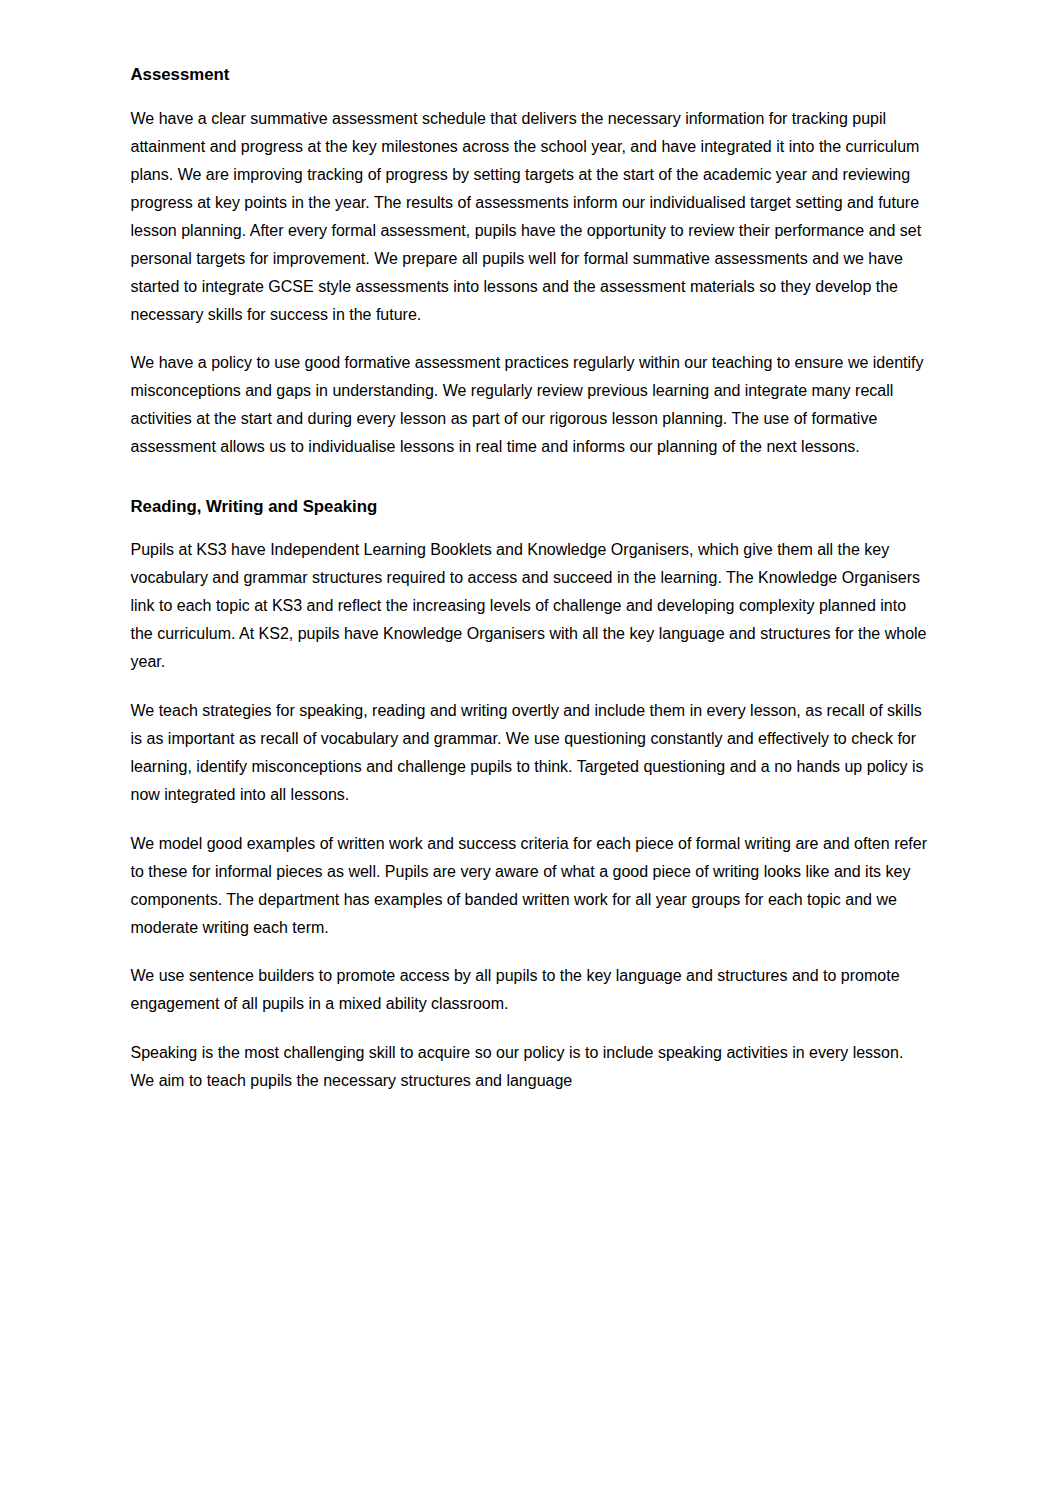Assessment
We have a clear summative assessment schedule that delivers the necessary information for tracking pupil attainment and progress at the key milestones across the school year, and have integrated it into the curriculum plans. We are improving tracking of progress by setting targets at the start of the academic year and reviewing progress at key points in the year. The results of assessments inform our individualised target setting and future lesson planning. After every formal assessment, pupils have the opportunity to review their performance and set personal targets for improvement. We prepare all pupils well for formal summative assessments and we have started to integrate GCSE style assessments into lessons and the assessment materials so they develop the necessary skills for success in the future.
We have a policy to use good formative assessment practices regularly within our teaching to ensure we identify misconceptions and gaps in understanding. We regularly review previous learning and integrate many recall activities at the start and during every lesson as part of our rigorous lesson planning. The use of formative assessment allows us to individualise lessons in real time and informs our planning of the next lessons.
Reading, Writing and Speaking
Pupils at KS3 have Independent Learning Booklets and Knowledge Organisers, which give them all the key vocabulary and grammar structures required to access and succeed in the learning. The Knowledge Organisers link to each topic at KS3 and reflect the increasing levels of challenge and developing complexity planned into the curriculum. At KS2, pupils have Knowledge Organisers with all the key language and structures for the whole year.
We teach strategies for speaking, reading and writing overtly and include them in every lesson, as recall of skills is as important as recall of vocabulary and grammar. We use questioning constantly and effectively to check for learning, identify misconceptions and challenge pupils to think. Targeted questioning and a no hands up policy is now integrated into all lessons.
We model good examples of written work and success criteria for each piece of formal writing are and often refer to these for informal pieces as well. Pupils are very aware of what a good piece of writing looks like and its key components. The department has examples of banded written work for all year groups for each topic and we moderate writing each term.
We use sentence builders to promote access by all pupils to the key language and structures and to promote engagement of all pupils in a mixed ability classroom.
Speaking is the most challenging skill to acquire so our policy is to include speaking activities in every lesson. We aim to teach pupils the necessary structures and language